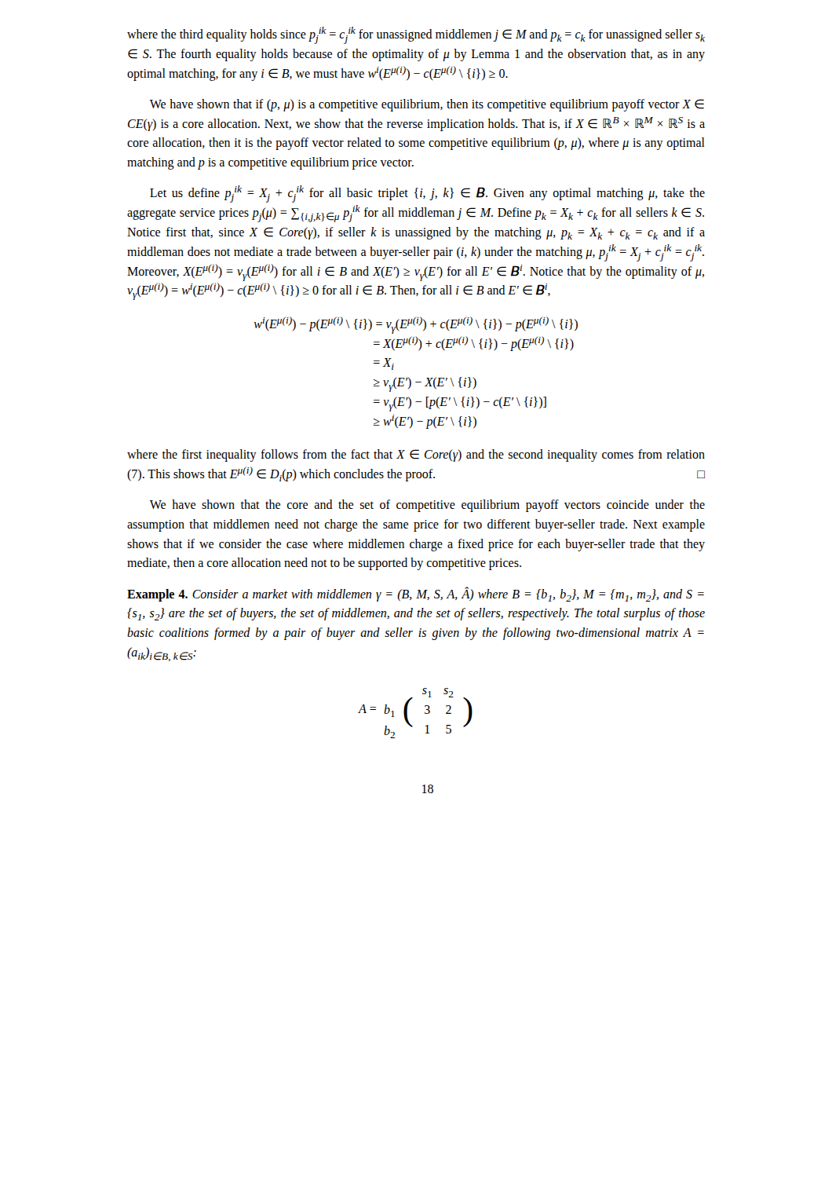where the third equality holds since pjik = cjik for unassigned middlemen j ∈ M and pk = ck for unassigned seller sk ∈ S. The fourth equality holds because of the optimality of μ by Lemma 1 and the observation that, as in any optimal matching, for any i ∈ B, we must have wi(Eμ(i)) − c(Eμ(i) \ {i}) ≥ 0.
We have shown that if (p, μ) is a competitive equilibrium, then its competitive equilibrium payoff vector X ∈ CE(γ) is a core allocation. Next, we show that the reverse implication holds. That is, if X ∈ ℝB × ℝM × ℝS is a core allocation, then it is the payoff vector related to some competitive equilibrium (p, μ), where μ is any optimal matching and p is a competitive equilibrium price vector.
Let us define pjik = Xj + cjik for all basic triplet {i, j, k} ∈ 𝐵. Given any optimal matching μ, take the aggregate service prices pj(μ) = ∑{i,j,k}∈μ pjik for all middleman j ∈ M. Define pk = Xk + ck for all sellers k ∈ S. Notice first that, since X ∈ Core(γ), if seller k is unassigned by the matching μ, pk = Xk + ck = ck and if a middleman does not mediate a trade between a buyer-seller pair (i, k) under the matching μ, pjik = Xj + cjik = cjik. Moreover, X(Eμ(i)) = vγ(Eμ(i)) for all i ∈ B and X(E′) ≥ vγ(E′) for all E′ ∈ 𝐵i. Notice that by the optimality of μ, vγ(Eμ(i)) = wi(Eμ(i)) − c(Eμ(i) \ {i}) ≥ 0 for all i ∈ B. Then, for all i ∈ B and E′ ∈ 𝐵i,
wi(Eμ(i)) − p(Eμ(i) \ {i}) = vγ(Eμ(i)) + c(Eμ(i) \ {i}) − p(Eμ(i) \ {i})
= X(Eμ(i)) + c(Eμ(i) \ {i}) − p(Eμ(i) \ {i})
= Xi
≥ vγ(E′) − X(E′ \ {i})
= vγ(E′) − [p(E′ \ {i}) − c(E′ \ {i})]
≥ wi(E′) − p(E′ \ {i})
where the first inequality follows from the fact that X ∈ Core(γ) and the second inequality comes from relation (7). This shows that Eμ(i) ∈ Di(p) which concludes the proof. □
We have shown that the core and the set of competitive equilibrium payoff vectors coincide under the assumption that middlemen need not charge the same price for two different buyer-seller trade. Next example shows that if we consider the case where middlemen charge a fixed price for each buyer-seller trade that they mediate, then a core allocation need not to be supported by competitive prices.
Example 4. Consider a market with middlemen γ = (B, M, S, A, Â) where B = {b1, b2}, M = {m1, m2}, and S = {s1, s2} are the set of buyers, the set of middlemen, and the set of sellers, respectively. The total surplus of those basic coalitions formed by a pair of buyer and seller is given by the following two-dimensional matrix A = (aik)i∈B, k∈S:
A =
| b 1 |
| b 2 |
(
| s 1 | s 2 |
| 3 | 2 |
| 1 | 5 |
)
18